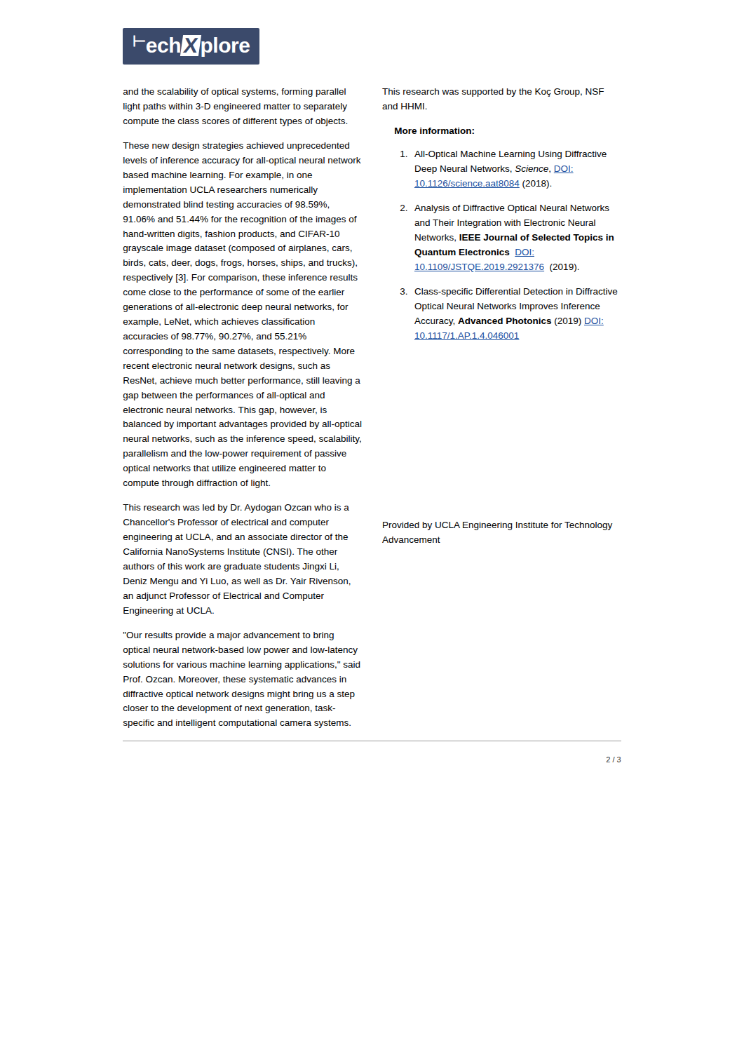⊢echXplore
and the scalability of optical systems, forming parallel light paths within 3-D engineered matter to separately compute the class scores of different types of objects.
These new design strategies achieved unprecedented levels of inference accuracy for all-optical neural network based machine learning. For example, in one implementation UCLA researchers numerically demonstrated blind testing accuracies of 98.59%, 91.06% and 51.44% for the recognition of the images of hand-written digits, fashion products, and CIFAR-10 grayscale image dataset (composed of airplanes, cars, birds, cats, deer, dogs, frogs, horses, ships, and trucks), respectively [3]. For comparison, these inference results come close to the performance of some of the earlier generations of all-electronic deep neural networks, for example, LeNet, which achieves classification accuracies of 98.77%, 90.27%, and 55.21% corresponding to the same datasets, respectively. More recent electronic neural network designs, such as ResNet, achieve much better performance, still leaving a gap between the performances of all-optical and electronic neural networks. This gap, however, is balanced by important advantages provided by all-optical neural networks, such as the inference speed, scalability, parallelism and the low-power requirement of passive optical networks that utilize engineered matter to compute through diffraction of light.
This research was led by Dr. Aydogan Ozcan who is a Chancellor's Professor of electrical and computer engineering at UCLA, and an associate director of the California NanoSystems Institute (CNSI). The other authors of this work are graduate students Jingxi Li, Deniz Mengu and Yi Luo, as well as Dr. Yair Rivenson, an adjunct Professor of Electrical and Computer Engineering at UCLA.
"Our results provide a major advancement to bring optical neural network-based low power and low-latency solutions for various machine learning applications," said Prof. Ozcan. Moreover, these systematic advances in diffractive optical network designs might bring us a step closer to the development of next generation, task-specific and intelligent computational camera systems.
This research was supported by the Koç Group, NSF and HHMI.
More information:
All-Optical Machine Learning Using Diffractive Deep Neural Networks, Science, DOI: 10.1126/science.aat8084 (2018).
Analysis of Diffractive Optical Neural Networks and Their Integration with Electronic Neural Networks, IEEE Journal of Selected Topics in Quantum Electronics DOI: 10.1109/JSTQE.2019.2921376 (2019).
Class-specific Differential Detection in Diffractive Optical Neural Networks Improves Inference Accuracy, Advanced Photonics (2019) DOI: 10.1117/1.AP.1.4.046001
Provided by UCLA Engineering Institute for Technology Advancement
2 / 3